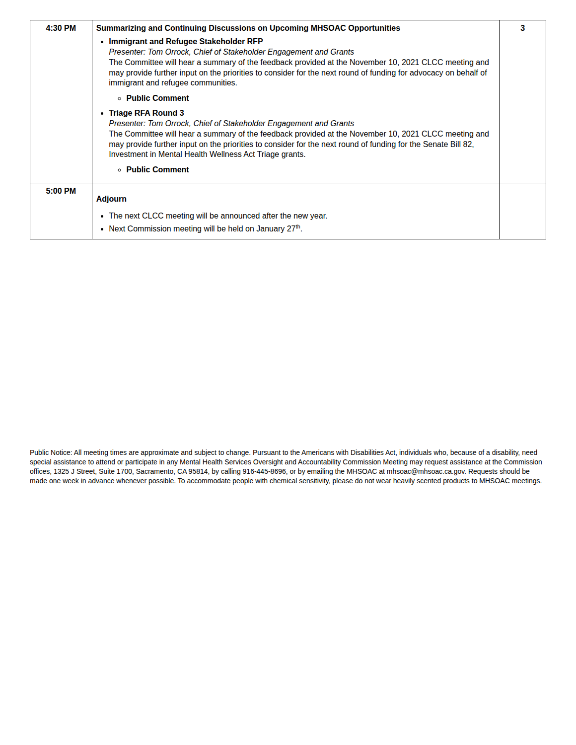| 4:30 PM | Summarizing and Continuing Discussions on Upcoming MHSOAC Opportunities Immigrant and Refugee Stakeholder RFP Presenter: Tom Orrock, Chief of Stakeholder Engagement and Grants The Committee will hear a summary of the feedback provided at the November 10, 2021 CLCC meeting and may provide further input on the priorities to consider for the next round of funding for advocacy on behalf of immigrant and refugee communities. Public Comment Triage RFA Round 3 Presenter: Tom Orrock, Chief of Stakeholder Engagement and Grants The Committee will hear a summary of the feedback provided at the November 10, 2021 CLCC meeting and may provide further input on the priorities to consider for the next round of funding for the Senate Bill 82, Investment in Mental Health Wellness Act Triage grants. Public Comment | 3 |
| 5:00 PM | Adjourn The next CLCC meeting will be announced after the new year. Next Commission meeting will be held on January 27 th . | |
Public Notice: All meeting times are approximate and subject to change. Pursuant to the Americans with Disabilities Act, individuals who, because of a disability, need special assistance to attend or participate in any Mental Health Services Oversight and Accountability Commission Meeting may request assistance at the Commission offices, 1325 J Street, Suite 1700, Sacramento, CA 95814, by calling 916-445-8696, or by emailing the MHSOAC at mhsoac@mhsoac.ca.gov. Requests should be made one week in advance whenever possible. To accommodate people with chemical sensitivity, please do not wear heavily scented products to MHSOAC meetings.